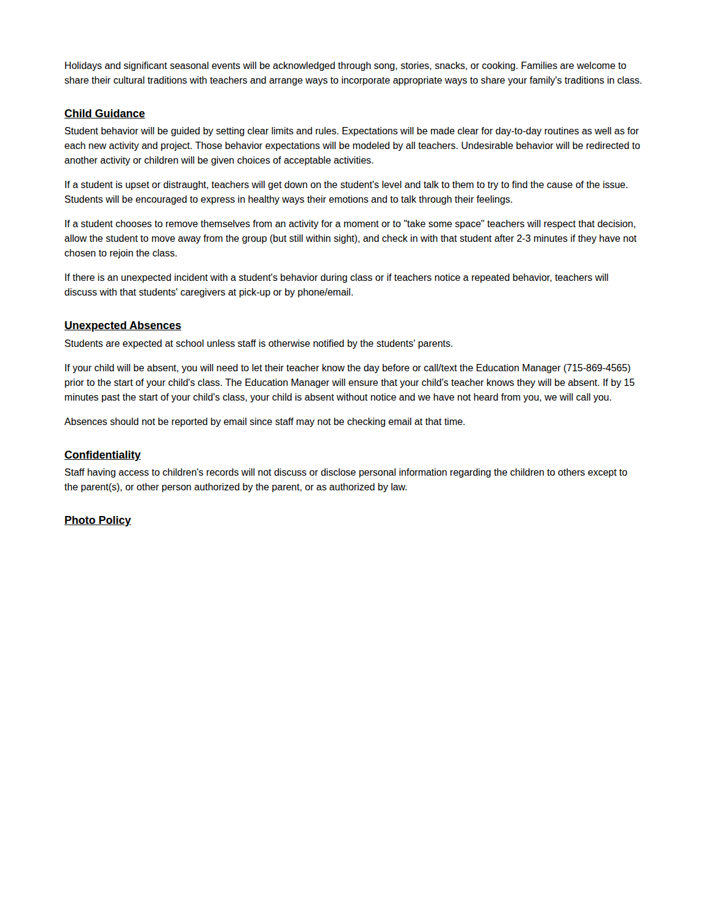Holidays and significant seasonal events will be acknowledged through song, stories, snacks, or cooking. Families are welcome to share their cultural traditions with teachers and arrange ways to incorporate appropriate ways to share your family's traditions in class.
Child Guidance
Student behavior will be guided by setting clear limits and rules. Expectations will be made clear for day-to-day routines as well as for each new activity and project. Those behavior expectations will be modeled by all teachers. Undesirable behavior will be redirected to another activity or children will be given choices of acceptable activities.
If a student is upset or distraught, teachers will get down on the student's level and talk to them to try to find the cause of the issue. Students will be encouraged to express in healthy ways their emotions and to talk through their feelings.
If a student chooses to remove themselves from an activity for a moment or to "take some space" teachers will respect that decision, allow the student to move away from the group (but still within sight), and check in with that student after 2-3 minutes if they have not chosen to rejoin the class.
If there is an unexpected incident with a student's behavior during class or if teachers notice a repeated behavior, teachers will discuss with that students' caregivers at pick-up or by phone/email.
Unexpected Absences
Students are expected at school unless staff is otherwise notified by the students' parents.
If your child will be absent, you will need to let their teacher know the day before or call/text the Education Manager (715-869-4565) prior to the start of your child's class. The Education Manager will ensure that your child's teacher knows they will be absent. If by 15 minutes past the start of your child's class, your child is absent without notice and we have not heard from you, we will call you.
Absences should not be reported by email since staff may not be checking email at that time.
Confidentiality
Staff having access to children's records will not discuss or disclose personal information regarding the children to others except to the parent(s), or other person authorized by the parent, or as authorized by law.
Photo Policy